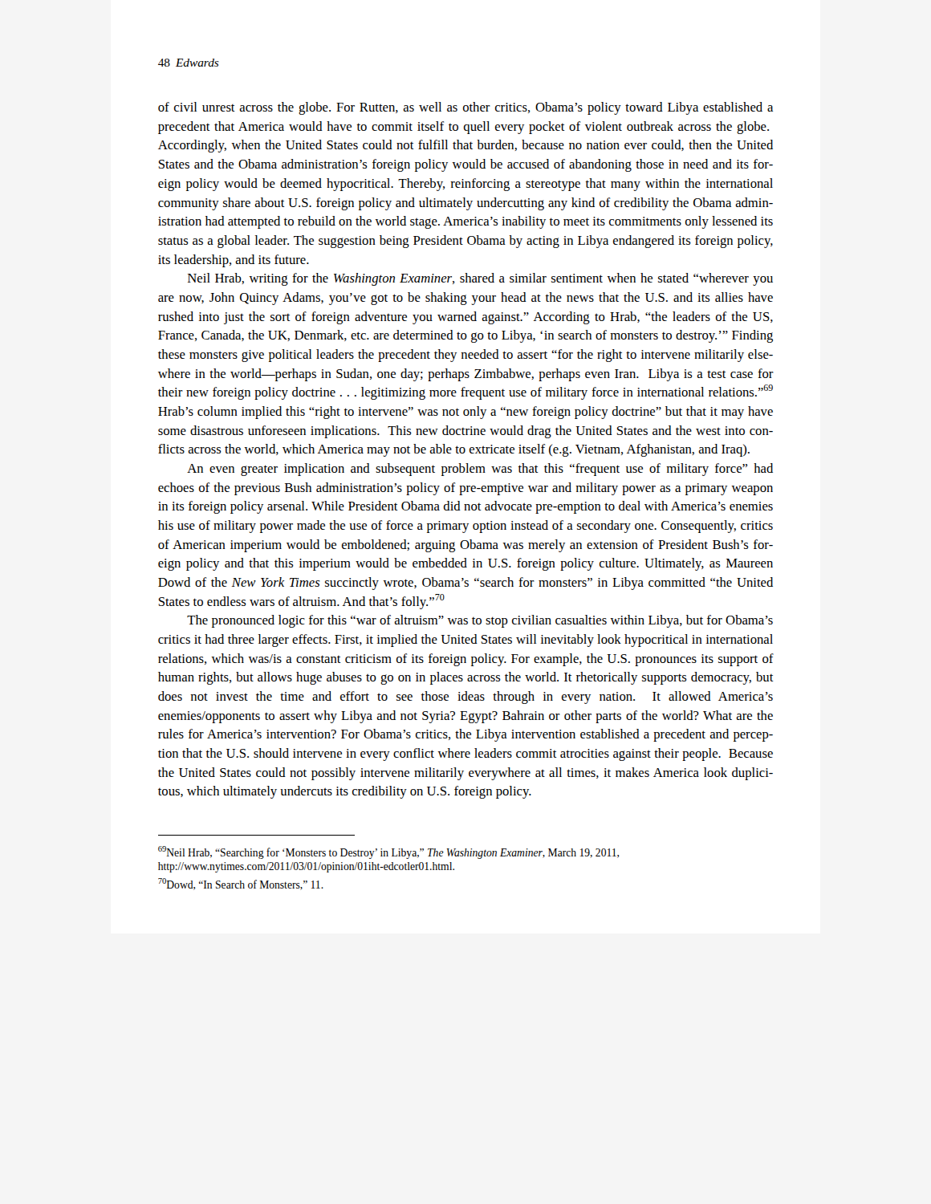48 Edwards
of civil unrest across the globe. For Rutten, as well as other critics, Obama’s policy toward Libya established a precedent that America would have to commit itself to quell every pocket of violent outbreak across the globe. Accordingly, when the United States could not fulfill that burden, because no nation ever could, then the United States and the Obama administration’s foreign policy would be accused of abandoning those in need and its foreign policy would be deemed hypocritical. Thereby, reinforcing a stereotype that many within the international community share about U.S. foreign policy and ultimately undercutting any kind of credibility the Obama administration had attempted to rebuild on the world stage. America’s inability to meet its commitments only lessened its status as a global leader. The suggestion being President Obama by acting in Libya endangered its foreign policy, its leadership, and its future.
Neil Hrab, writing for the Washington Examiner, shared a similar sentiment when he stated “wherever you are now, John Quincy Adams, you’ve got to be shaking your head at the news that the U.S. and its allies have rushed into just the sort of foreign adventure you warned against.” According to Hrab, “the leaders of the US, France, Canada, the UK, Denmark, etc. are determined to go to Libya, ‘in search of monsters to destroy.’” Finding these monsters give political leaders the precedent they needed to assert “for the right to intervene militarily elsewhere in the world—perhaps in Sudan, one day; perhaps Zimbabwe, perhaps even Iran. Libya is a test case for their new foreign policy doctrine . . . legitimizing more frequent use of military force in international relations.”69 Hrab’s column implied this “right to intervene” was not only a “new foreign policy doctrine” but that it may have some disastrous unforeseen implications. This new doctrine would drag the United States and the west into conflicts across the world, which America may not be able to extricate itself (e.g. Vietnam, Afghanistan, and Iraq).
An even greater implication and subsequent problem was that this “frequent use of military force” had echoes of the previous Bush administration’s policy of pre-emptive war and military power as a primary weapon in its foreign policy arsenal. While President Obama did not advocate pre-emption to deal with America’s enemies his use of military power made the use of force a primary option instead of a secondary one. Consequently, critics of American imperium would be emboldened; arguing Obama was merely an extension of President Bush’s foreign policy and that this imperium would be embedded in U.S. foreign policy culture. Ultimately, as Maureen Dowd of the New York Times succinctly wrote, Obama’s “search for monsters” in Libya committed “the United States to endless wars of altruism. And that’s folly.”70
The pronounced logic for this “war of altruism” was to stop civilian casualties within Libya, but for Obama’s critics it had three larger effects. First, it implied the United States will inevitably look hypocritical in international relations, which was/is a constant criticism of its foreign policy. For example, the U.S. pronounces its support of human rights, but allows huge abuses to go on in places across the world. It rhetorically supports democracy, but does not invest the time and effort to see those ideas through in every nation. It allowed America’s enemies/opponents to assert why Libya and not Syria? Egypt? Bahrain or other parts of the world? What are the rules for America’s intervention? For Obama’s critics, the Libya intervention established a precedent and perception that the U.S. should intervene in every conflict where leaders commit atrocities against their people. Because the United States could not possibly intervene militarily everywhere at all times, it makes America look duplicitous, which ultimately undercuts its credibility on U.S. foreign policy.
69 Neil Hrab, “Searching for ‘Monsters to Destroy’ in Libya,” The Washington Examiner, March 19, 2011, http://www.nytimes.com/2011/03/01/opinion/01iht-edcotler01.html.
70 Dowd, “In Search of Monsters,” 11.